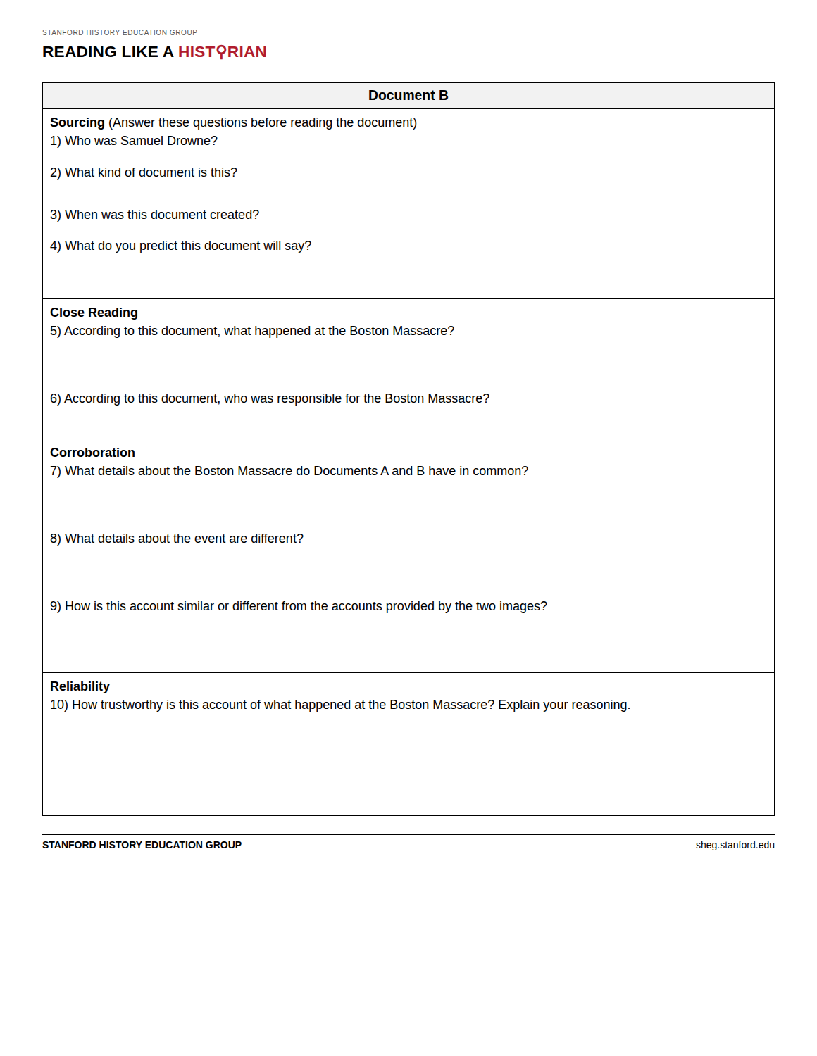STANFORD HISTORY EDUCATION GROUP
READING LIKE A HIST⚲RIAN
| Document B |
| --- |
| Sourcing (Answer these questions before reading the document) 1) Who was Samuel Drowne? 2) What kind of document is this? 3) When was this document created? 4) What do you predict this document will say? |
| Close Reading 5) According to this document, what happened at the Boston Massacre? 6) According to this document, who was responsible for the Boston Massacre? |
| Corroboration 7) What details about the Boston Massacre do Documents A and B have in common? 8) What details about the event are different? 9) How is this account similar or different from the accounts provided by the two images? |
| Reliability 10) How trustworthy is this account of what happened at the Boston Massacre? Explain your reasoning. |
STANFORD HISTORY EDUCATION GROUP sheg.stanford.edu